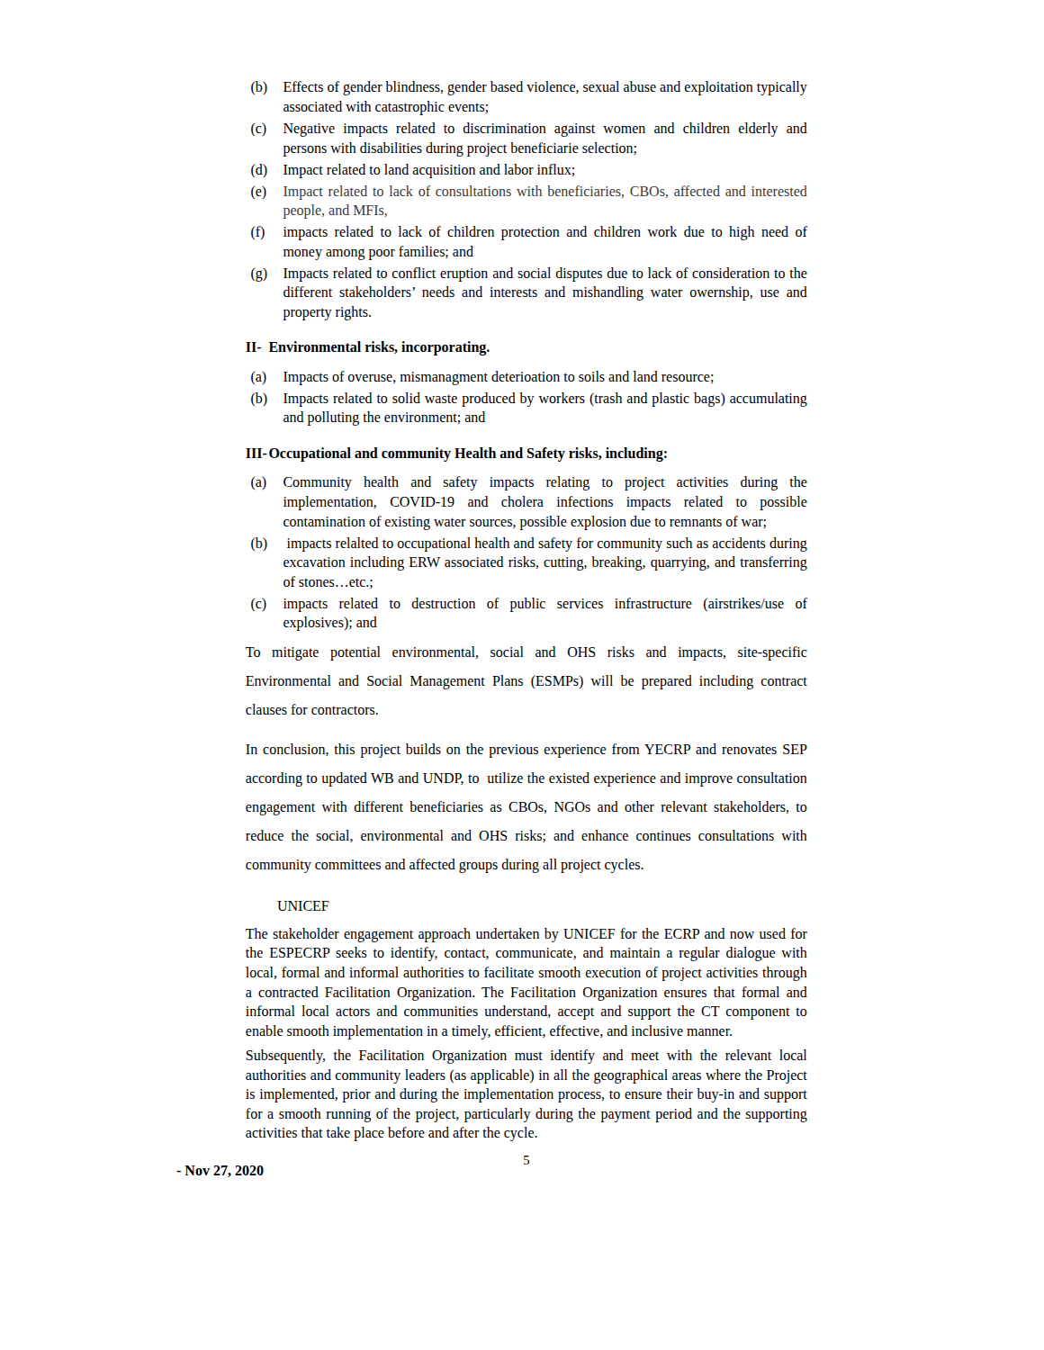(b) Effects of gender blindness, gender based violence, sexual abuse and exploitation typically associated with catastrophic events;
(c) Negative impacts related to discrimination against women and children elderly and persons with disabilities during project beneficiarie selection;
(d) Impact related to land acquisition and labor influx;
(e) Impact related to lack of consultations with beneficiaries, CBOs, affected and interested people, and MFIs,
(f) impacts related to lack of children protection and children work due to high need of money among poor families; and
(g) Impacts related to conflict eruption and social disputes due to lack of consideration to the different stakeholders’ needs and interests and mishandling water owernship, use and property rights.
II-Environmental risks, incorporating.
(a) Impacts of overuse, mismanagment deterioation to soils and land resource;
(b) Impacts related to solid waste produced by workers (trash and plastic bags) accumulating and polluting the environment; and
III-Occupational and community Health and Safety risks, including:
(a) Community health and safety impacts relating to project activities during the implementation, COVID-19 and cholera infections impacts related to possible contamination of existing water sources, possible explosion due to remnants of war;
(b) impacts relalted to occupational health and safety for community such as accidents during excavation including ERW associated risks, cutting, breaking, quarrying, and transferring of stones…etc.;
(c) impacts related to destruction of public services infrastructure (airstrikes/use of explosives); and
To mitigate potential environmental, social and OHS risks and impacts, site-specific Environmental and Social Management Plans (ESMPs) will be prepared including contract clauses for contractors.
In conclusion, this project builds on the previous experience from YECRP and renovates SEP according to updated WB and UNDP, to utilize the existed experience and improve consultation engagement with different beneficiaries as CBOs, NGOs and other relevant stakeholders, to reduce the social, environmental and OHS risks; and enhance continues consultations with community committees and affected groups during all project cycles.
UNICEF
The stakeholder engagement approach undertaken by UNICEF for the ECRP and now used for the ESPECRP seeks to identify, contact, communicate, and maintain a regular dialogue with local, formal and informal authorities to facilitate smooth execution of project activities through a contracted Facilitation Organization. The Facilitation Organization ensures that formal and informal local actors and communities understand, accept and support the CT component to enable smooth implementation in a timely, efficient, effective, and inclusive manner.
Subsequently, the Facilitation Organization must identify and meet with the relevant local authorities and community leaders (as applicable) in all the geographical areas where the Project is implemented, prior and during the implementation process, to ensure their buy-in and support for a smooth running of the project, particularly during the payment period and the supporting activities that take place before and after the cycle.
5
- Nov 27, 2020